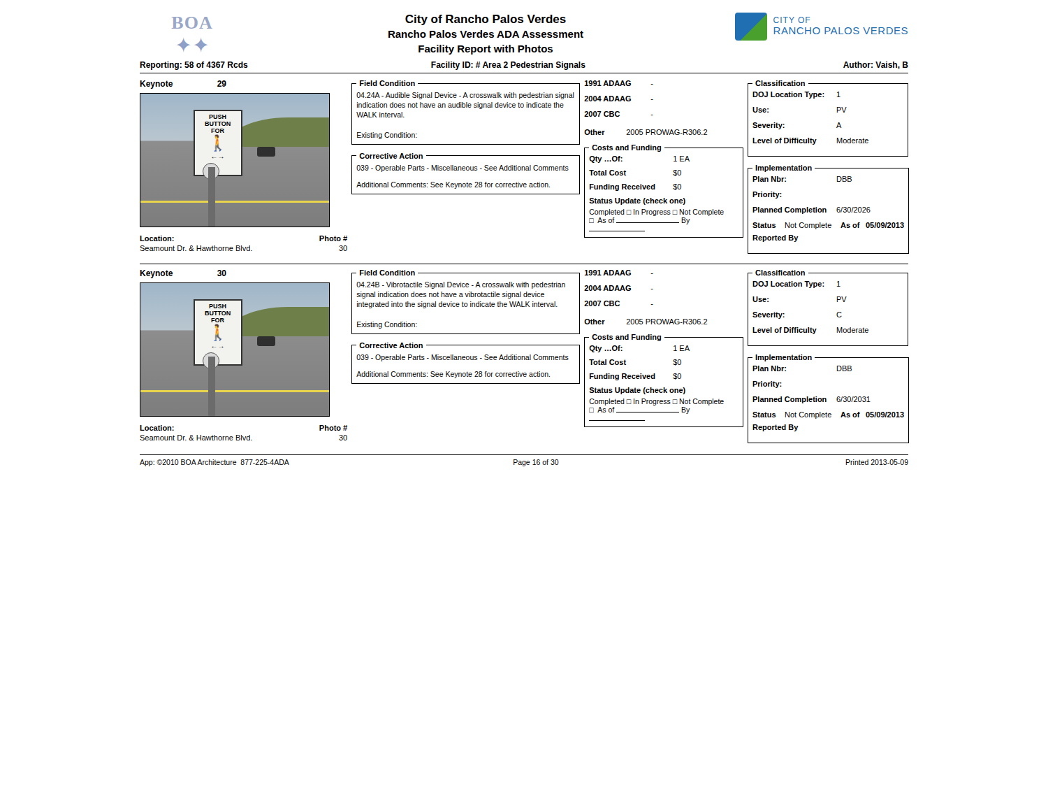BOA
✦✦
City of Rancho Palos Verdes
Rancho Palos Verdes ADA Assessment
Facility Report with Photos
CITY OF
RANCHO PALOS VERDES
Reporting: 58 of 4367 Rcds
Facility ID: # Area 2 Pedestrian Signals
Author: Vaish, B
Keynote 29
PUSH
BUTTON
FOR
🚶
←→
Location: Photo #
Seamount Dr. & Hawthorne Blvd. 30
Field Condition
04.24A - Audible Signal Device - A crosswalk with pedestrian signal indication does not have an audible signal device to indicate the WALK interval.
Existing Condition:
Corrective Action
039 - Operable Parts - Miscellaneous - See Additional Comments
Additional Comments: See Keynote 28 for corrective action.
1991 ADAAG
-
2004 ADAAG
-
2007 CBC
-
Other
2005 PROWAG-R306.2
Costs and Funding
Qty …Of:
1 EA
Total Cost
$0
Funding Received
$0
Status Update (check one)
Completed □ In Progress □ Not Complete □ As of By
Classification
DOJ Location Type:
1
Use:
PV
Severity:
A
Level of Difficulty
Moderate
Implementation
Plan Nbr:
DBB
Priority:
Planned Completion
6/30/2026
Status
Not Complete
As of
05/09/2013
Reported By
Keynote 30
PUSH
BUTTON
FOR
🚶
←→
Location: Photo #
Seamount Dr. & Hawthorne Blvd. 30
Field Condition
04.24B - Vibrotactile Signal Device - A crosswalk with pedestrian signal indication does not have a vibrotactile signal device integrated into the signal device to indicate the WALK interval.
Existing Condition:
Corrective Action
039 - Operable Parts - Miscellaneous - See Additional Comments
Additional Comments: See Keynote 28 for corrective action.
1991 ADAAG
-
2004 ADAAG
-
2007 CBC
-
Other
2005 PROWAG-R306.2
Costs and Funding
Qty …Of:
1 EA
Total Cost
$0
Funding Received
$0
Status Update (check one)
Completed □ In Progress □ Not Complete □ As of By
Classification
DOJ Location Type:
1
Use:
PV
Severity:
C
Level of Difficulty
Moderate
Implementation
Plan Nbr:
DBB
Priority:
Planned Completion
6/30/2031
Status
Not Complete
As of
05/09/2013
Reported By
App: ©2010 BOA Architecture 877-225-4ADA
Page 16 of 30
Printed 2013-05-09